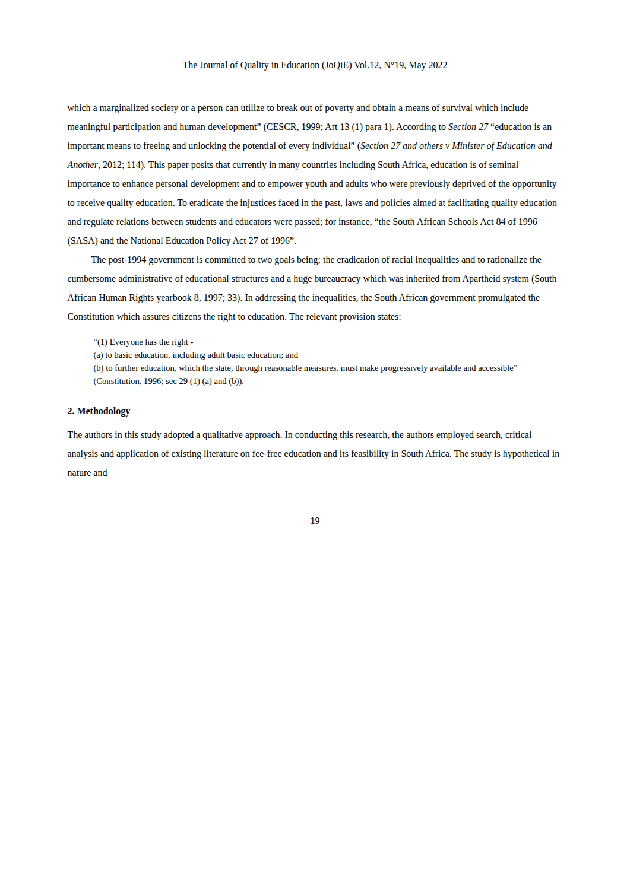The Journal of Quality in Education (JoQiE) Vol.12, N°19, May 2022
which a marginalized society or a person can utilize to break out of poverty and obtain a means of survival which include meaningful participation and human development” (CESCR, 1999; Art 13 (1) para 1). According to Section 27 “education is an important means to freeing and unlocking the potential of every individual” (Section 27 and others v Minister of Education and Another, 2012; 114). This paper posits that currently in many countries including South Africa, education is of seminal importance to enhance personal development and to empower youth and adults who were previously deprived of the opportunity to receive quality education. To eradicate the injustices faced in the past, laws and policies aimed at facilitating quality education and regulate relations between students and educators were passed; for instance, “the South African Schools Act 84 of 1996 (SASA) and the National Education Policy Act 27 of 1996”.
The post-1994 government is committed to two goals being; the eradication of racial inequalities and to rationalize the cumbersome administrative of educational structures and a huge bureaucracy which was inherited from Apartheid system (South African Human Rights yearbook 8, 1997; 33). In addressing the inequalities, the South African government promulgated the Constitution which assures citizens the right to education. The relevant provision states:
“(1) Everyone has the right -
(a) to basic education, including adult basic education; and
(b) to further education, which the state, through reasonable measures, must make progressively available and accessible” (Constitution, 1996; sec 29 (1) (a) and (b)).
2. Methodology
The authors in this study adopted a qualitative approach. In conducting this research, the authors employed search, critical analysis and application of existing literature on fee-free education and its feasibility in South Africa. The study is hypothetical in nature and
19